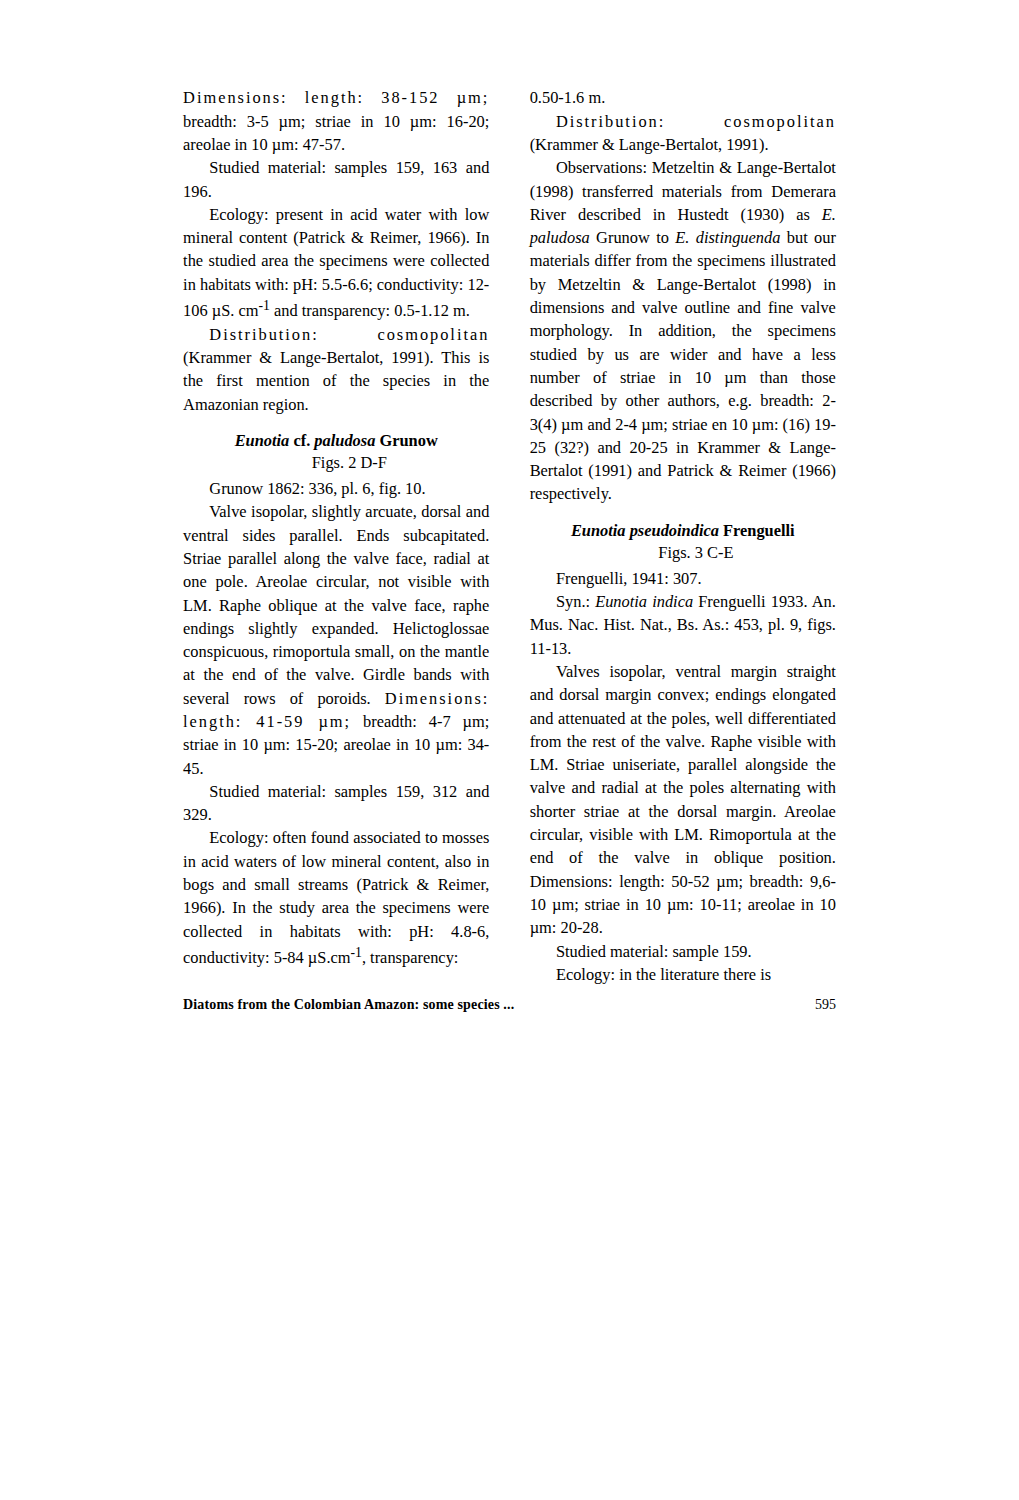Dimensions: length: 38-152 µm; breadth: 3-5 µm; striae in 10 µm: 16-20; areolae in 10 µm: 47-57.
Studied material: samples 159, 163 and 196.
Ecology: present in acid water with low mineral content (Patrick & Reimer, 1966). In the studied area the specimens were collected in habitats with: pH: 5.5-6.6; conductivity: 12-106 µS. cm-1 and transparency: 0.5-1.12 m.
Distribution: cosmopolitan (Krammer & Lange-Bertalot, 1991). This is the first mention of the species in the Amazonian region.
Eunotia cf. paludosa Grunow
Figs. 2 D-F
Grunow 1862: 336, pl. 6, fig. 10.
Valve isopolar, slightly arcuate, dorsal and ventral sides parallel. Ends subcapitated. Striae parallel along the valve face, radial at one pole. Areolae circular, not visible with LM. Raphe oblique at the valve face, raphe endings slightly expanded. Helictoglossae conspicuous, rimoportula small, on the mantle at the end of the valve. Girdle bands with several rows of poroids. Dimensions: length: 41-59 µm; breadth: 4-7 µm; striae in 10 µm: 15-20; areolae in 10 µm: 34-45.
Studied material: samples 159, 312 and 329.
Ecology: often found associated to mosses in acid waters of low mineral content, also in bogs and small streams (Patrick & Reimer, 1966). In the study area the specimens were collected in habitats with: pH: 4.8-6, conductivity: 5-84 µS.cm-1, transparency:
0.50-1.6 m.
Distribution: cosmopolitan (Krammer & Lange-Bertalot, 1991).
Observations: Metzeltin & Lange-Bertalot (1998) transferred materials from Demerara River described in Hustedt (1930) as E. paludosa Grunow to E. distinguenda but our materials differ from the specimens illustrated by Metzeltin & Lange-Bertalot (1998) in dimensions and valve outline and fine valve morphology. In addition, the specimens studied by us are wider and have a less number of striae in 10 µm than those described by other authors, e.g. breadth: 2-3(4) µm and 2-4 µm; striae en 10 µm: (16) 19-25 (32?) and 20-25 in Krammer & Lange-Bertalot (1991) and Patrick & Reimer (1966) respectively.
Eunotia pseudoindica Frenguelli
Figs. 3 C-E
Frenguelli, 1941: 307.
Syn.: Eunotia indica Frenguelli 1933. An. Mus. Nac. Hist. Nat., Bs. As.: 453, pl. 9, figs. 11-13.
Valves isopolar, ventral margin straight and dorsal margin convex; endings elongated and attenuated at the poles, well differentiated from the rest of the valve. Raphe visible with LM. Striae uniseriate, parallel alongside the valve and radial at the poles alternating with shorter striae at the dorsal margin. Areolae circular, visible with LM. Rimoportula at the end of the valve in oblique position. Dimensions: length: 50-52 µm; breadth: 9,6-10 µm; striae in 10 µm: 10-11; areolae in 10 µm: 20-28.
Studied material: sample 159.
Ecology: in the literature there is
Diatoms from the Colombian Amazon: some species ... 595